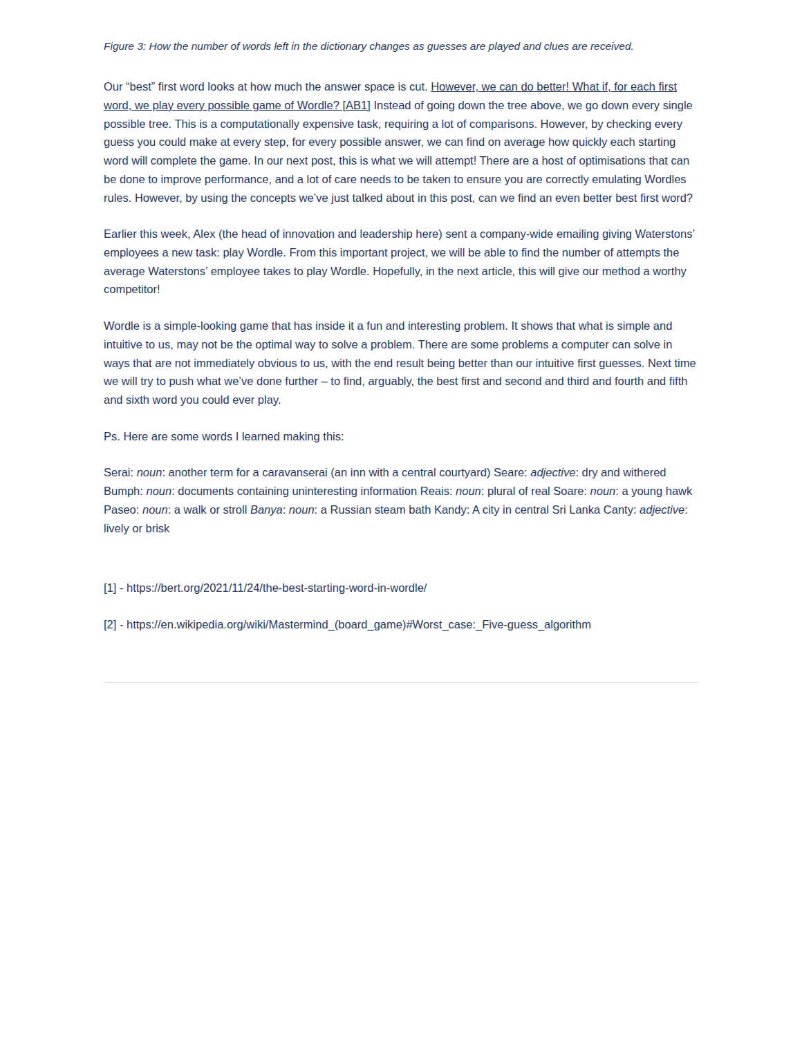Figure 3: How the number of words left in the dictionary changes as guesses are played and clues are received.
Our “best” first word looks at how much the answer space is cut. However, we can do better! What if, for each first word, we play every possible game of Wordle? [AB1] Instead of going down the tree above, we go down every single possible tree. This is a computationally expensive task, requiring a lot of comparisons. However, by checking every guess you could make at every step, for every possible answer, we can find on average how quickly each starting word will complete the game. In our next post, this is what we will attempt! There are a host of optimisations that can be done to improve performance, and a lot of care needs to be taken to ensure you are correctly emulating Wordles rules. However, by using the concepts we’ve just talked about in this post, can we find an even better best first word?
Earlier this week, Alex (the head of innovation and leadership here) sent a company-wide emailing giving Waterstons’ employees a new task: play Wordle. From this important project, we will be able to find the number of attempts the average Waterstons’ employee takes to play Wordle. Hopefully, in the next article, this will give our method a worthy competitor!
Wordle is a simple-looking game that has inside it a fun and interesting problem. It shows that what is simple and intuitive to us, may not be the optimal way to solve a problem. There are some problems a computer can solve in ways that are not immediately obvious to us, with the end result being better than our intuitive first guesses. Next time we will try to push what we’ve done further – to find, arguably, the best first and second and third and fourth and fifth and sixth word you could ever play.
Ps. Here are some words I learned making this:
Serai: noun: another term for a caravanserai (an inn with a central courtyard) Seare: adjective: dry and withered Bumph: noun: documents containing uninteresting information Reais: noun: plural of real Soare: noun: a young hawk Paseo: noun: a walk or stroll Banya: noun: a Russian steam bath Kandy: A city in central Sri Lanka Canty: adjective: lively or brisk
[1] - https://bert.org/2021/11/24/the-best-starting-word-in-wordle/
[2] - https://en.wikipedia.org/wiki/Mastermind_(board_game)#Worst_case:_Five-guess_algorithm